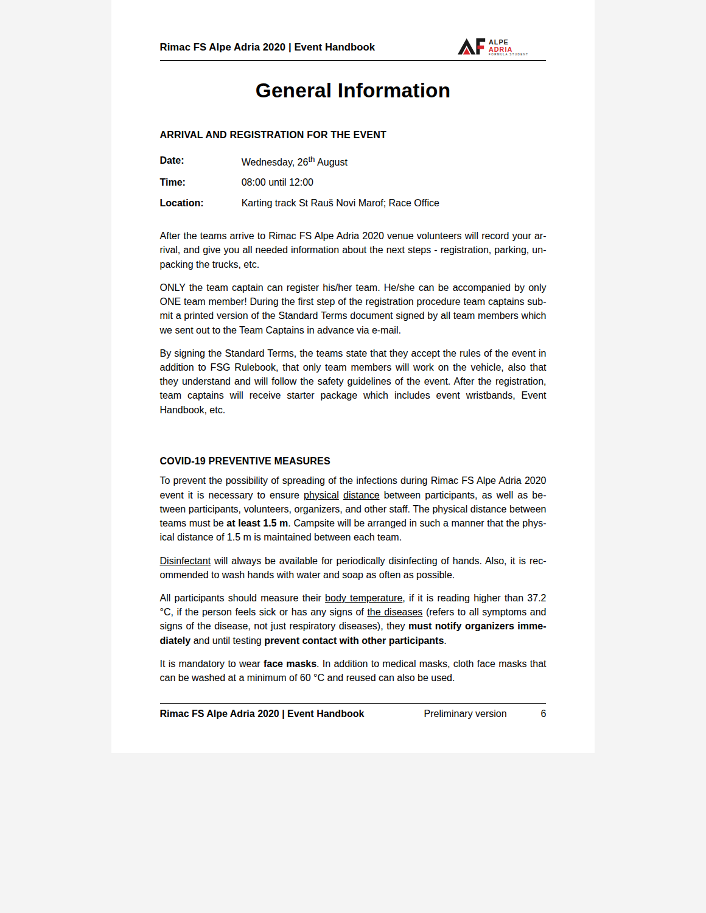Rimac FS Alpe Adria 2020 | Event Handbook
ALPE ADRIA FORMULA STUDENT
General Information
ARRIVAL AND REGISTRATION FOR THE EVENT
| Date: | Wednesday, 26 th August |
| Time: | 08:00 until 12:00 |
| Location: | Karting track St Rauš Novi Marof; Race Office |
After the teams arrive to Rimac FS Alpe Adria 2020 venue volunteers will record your arrival, and give you all needed information about the next steps - registration, parking, unpacking the trucks, etc.
ONLY the team captain can register his/her team. He/she can be accompanied by only ONE team member! During the first step of the registration procedure team captains submit a printed version of the Standard Terms document signed by all team members which we sent out to the Team Captains in advance via e-mail.
By signing the Standard Terms, the teams state that they accept the rules of the event in addition to FSG Rulebook, that only team members will work on the vehicle, also that they understand and will follow the safety guidelines of the event. After the registration, team captains will receive starter package which includes event wristbands, Event Handbook, etc.
COVID-19 PREVENTIVE MEASURES
To prevent the possibility of spreading of the infections during Rimac FS Alpe Adria 2020 event it is necessary to ensure physical distance between participants, as well as between participants, volunteers, organizers, and other staff. The physical distance between teams must be at least 1.5 m. Campsite will be arranged in such a manner that the physical distance of 1.5 m is maintained between each team.
Disinfectant will always be available for periodically disinfecting of hands. Also, it is recommended to wash hands with water and soap as often as possible.
All participants should measure their body temperature, if it is reading higher than 37.2 °C, if the person feels sick or has any signs of the diseases (refers to all symptoms and signs of the disease, not just respiratory diseases), they must notify organizers immediately and until testing prevent contact with other participants.
It is mandatory to wear face masks. In addition to medical masks, cloth face masks that can be washed at a minimum of 60 °C and reused can also be used.
Rimac FS Alpe Adria 2020 | Event Handbook Preliminary version 6